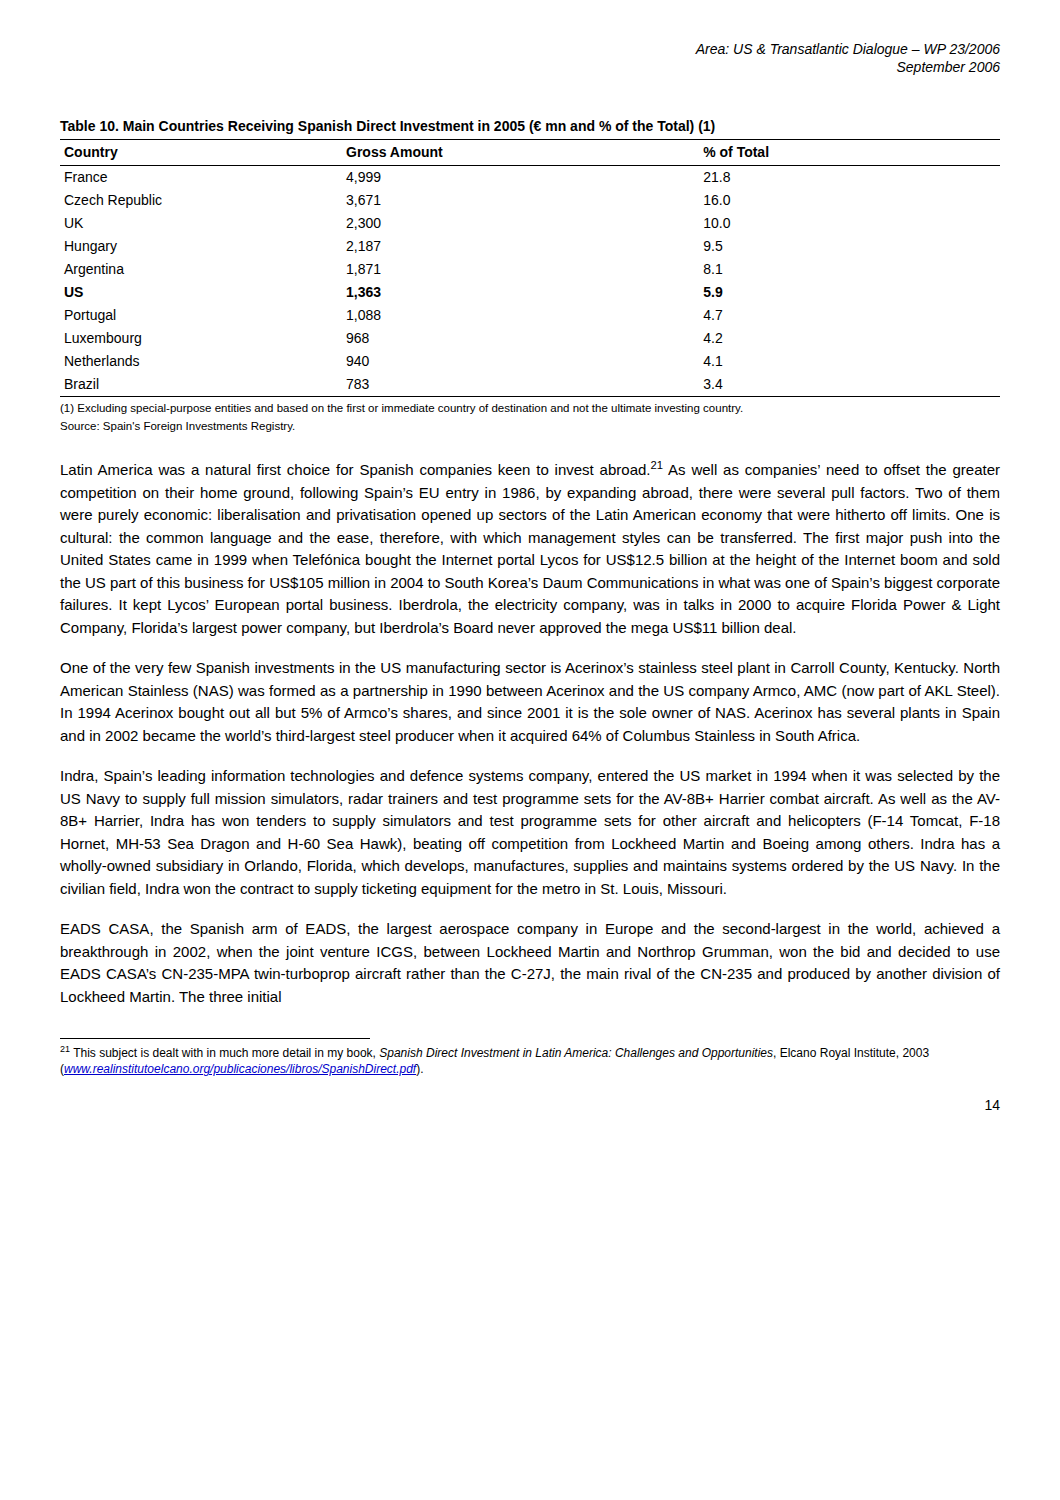Area: US & Transatlantic Dialogue – WP 23/2006
September 2006
Table 10. Main Countries Receiving Spanish Direct Investment in 2005 (€ mn and % of the Total) (1)
| Country | Gross Amount | % of Total |
| --- | --- | --- |
| France | 4,999 | 21.8 |
| Czech Republic | 3,671 | 16.0 |
| UK | 2,300 | 10.0 |
| Hungary | 2,187 | 9.5 |
| Argentina | 1,871 | 8.1 |
| US | 1,363 | 5.9 |
| Portugal | 1,088 | 4.7 |
| Luxembourg | 968 | 4.2 |
| Netherlands | 940 | 4.1 |
| Brazil | 783 | 3.4 |
(1) Excluding special-purpose entities and based on the first or immediate country of destination and not the ultimate investing country.
Source: Spain's Foreign Investments Registry.
Latin America was a natural first choice for Spanish companies keen to invest abroad.21 As well as companies’ need to offset the greater competition on their home ground, following Spain’s EU entry in 1986, by expanding abroad, there were several pull factors. Two of them were purely economic: liberalisation and privatisation opened up sectors of the Latin American economy that were hitherto off limits. One is cultural: the common language and the ease, therefore, with which management styles can be transferred. The first major push into the United States came in 1999 when Telefónica bought the Internet portal Lycos for US$12.5 billion at the height of the Internet boom and sold the US part of this business for US$105 million in 2004 to South Korea’s Daum Communications in what was one of Spain’s biggest corporate failures. It kept Lycos’ European portal business. Iberdrola, the electricity company, was in talks in 2000 to acquire Florida Power & Light Company, Florida’s largest power company, but Iberdrola’s Board never approved the mega US$11 billion deal.
One of the very few Spanish investments in the US manufacturing sector is Acerinox’s stainless steel plant in Carroll County, Kentucky. North American Stainless (NAS) was formed as a partnership in 1990 between Acerinox and the US company Armco, AMC (now part of AKL Steel). In 1994 Acerinox bought out all but 5% of Armco’s shares, and since 2001 it is the sole owner of NAS. Acerinox has several plants in Spain and in 2002 became the world’s third-largest steel producer when it acquired 64% of Columbus Stainless in South Africa.
Indra, Spain’s leading information technologies and defence systems company, entered the US market in 1994 when it was selected by the US Navy to supply full mission simulators, radar trainers and test programme sets for the AV-8B+ Harrier combat aircraft. As well as the AV-8B+ Harrier, Indra has won tenders to supply simulators and test programme sets for other aircraft and helicopters (F-14 Tomcat, F-18 Hornet, MH-53 Sea Dragon and H-60 Sea Hawk), beating off competition from Lockheed Martin and Boeing among others. Indra has a wholly-owned subsidiary in Orlando, Florida, which develops, manufactures, supplies and maintains systems ordered by the US Navy. In the civilian field, Indra won the contract to supply ticketing equipment for the metro in St. Louis, Missouri.
EADS CASA, the Spanish arm of EADS, the largest aerospace company in Europe and the second-largest in the world, achieved a breakthrough in 2002, when the joint venture ICGS, between Lockheed Martin and Northrop Grumman, won the bid and decided to use EADS CASA’s CN-235-MPA twin-turboprop aircraft rather than the C-27J, the main rival of the CN-235 and produced by another division of Lockheed Martin. The three initial
21 This subject is dealt with in much more detail in my book, Spanish Direct Investment in Latin America: Challenges and Opportunities, Elcano Royal Institute, 2003 (www.realinstitutoelcano.org/publicaciones/libros/SpanishDirect.pdf).
14